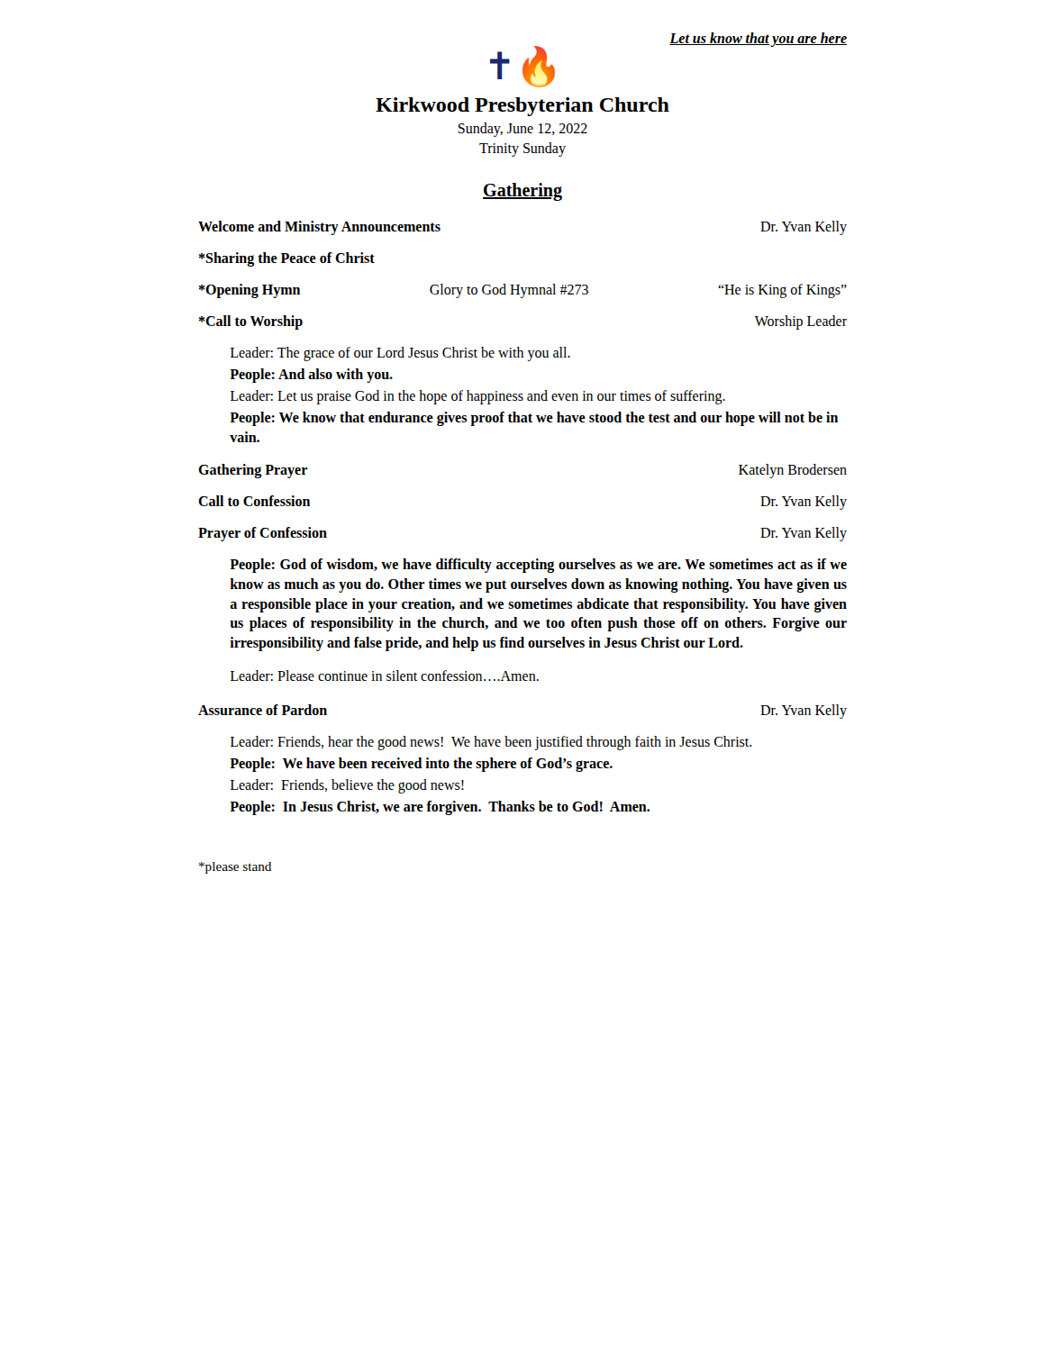Let us know that you are here
✝🔥
Kirkwood Presbyterian Church
Sunday, June 12, 2022
Trinity Sunday
Gathering
Welcome and Ministry Announcements Dr. Yvan Kelly
*Sharing the Peace of Christ
*Opening Hymn Glory to God Hymnal #273 “He is King of Kings”
*Call to Worship Worship Leader
Leader: The grace of our Lord Jesus Christ be with you all.
People: And also with you.
Leader: Let us praise God in the hope of happiness and even in our times of suffering.
People: We know that endurance gives proof that we have stood the test and our hope will not be in vain.
Gathering Prayer Katelyn Brodersen
Call to Confession Dr. Yvan Kelly
Prayer of Confession Dr. Yvan Kelly
People: God of wisdom, we have difficulty accepting ourselves as we are. We sometimes act as if we know as much as you do. Other times we put ourselves down as knowing nothing. You have given us a responsible place in your creation, and we sometimes abdicate that responsibility. You have given us places of responsibility in the church, and we too often push those off on others. Forgive our irresponsibility and false pride, and help us find ourselves in Jesus Christ our Lord.
Leader: Please continue in silent confession….Amen.
Assurance of Pardon Dr. Yvan Kelly
Leader: Friends, hear the good news! We have been justified through faith in Jesus Christ.
People: We have been received into the sphere of God’s grace.
Leader: Friends, believe the good news!
People: In Jesus Christ, we are forgiven. Thanks be to God! Amen.
*please stand